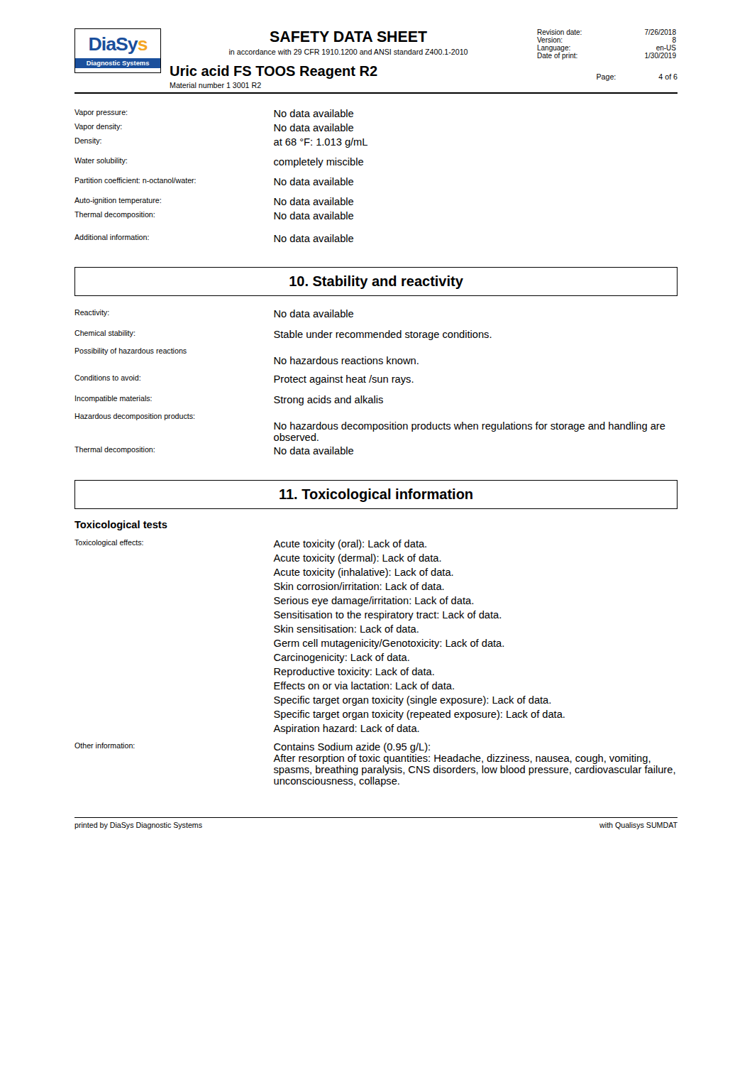DiaSys
Diagnostic Systems
SAFETY DATA SHEET
in accordance with 29 CFR 1910.1200 and ANSI standard Z400.1-2010
Uric acid FS TOOS Reagent R2
Material number 1 3001 R2
| Revision date: | 7/26/2018 |
| Version: | 8 |
| Language: | en-US |
| Date of print: | 1/30/2019 |
Page: 4 of 6
| Vapor pressure: | No data available |
| Vapor density: | No data available |
| Density: | at 68 °F: 1.013 g/mL |
| Water solubility: | completely miscible |
| Partition coefficient: n-octanol/water: | No data available |
| Auto-ignition temperature: | No data available |
| Thermal decomposition: | No data available |
| Additional information: | No data available |
10. Stability and reactivity
| Reactivity: | No data available |
| Chemical stability: | Stable under recommended storage conditions. |
Possibility of hazardous reactions
No hazardous reactions known.
| Conditions to avoid: | Protect against heat /sun rays. |
| Incompatible materials: | Strong acids and alkalis |
Hazardous decomposition products:
No hazardous decomposition products when regulations for storage and handling are observed.
| Thermal decomposition: | No data available |
11. Toxicological information
Toxicological tests
| Toxicological effects: | Acute toxicity (oral): Lack of data. Acute toxicity (dermal): Lack of data. Acute toxicity (inhalative): Lack of data. Skin corrosion/irritation: Lack of data. Serious eye damage/irritation: Lack of data. Sensitisation to the respiratory tract: Lack of data. Skin sensitisation: Lack of data. Germ cell mutagenicity/Genotoxicity: Lack of data. Carcinogenicity: Lack of data. Reproductive toxicity: Lack of data. Effects on or via lactation: Lack of data. Specific target organ toxicity (single exposure): Lack of data. Specific target organ toxicity (repeated exposure): Lack of data. Aspiration hazard: Lack of data. |
| Other information: | Contains Sodium azide (0.95 g/L): After resorption of toxic quantities: Headache, dizziness, nausea, cough, vomiting, spasms, breathing paralysis, CNS disorders, low blood pressure, cardiovascular failure, unconsciousness, collapse. |
printed by DiaSys Diagnostic Systems with Qualisys SUMDAT